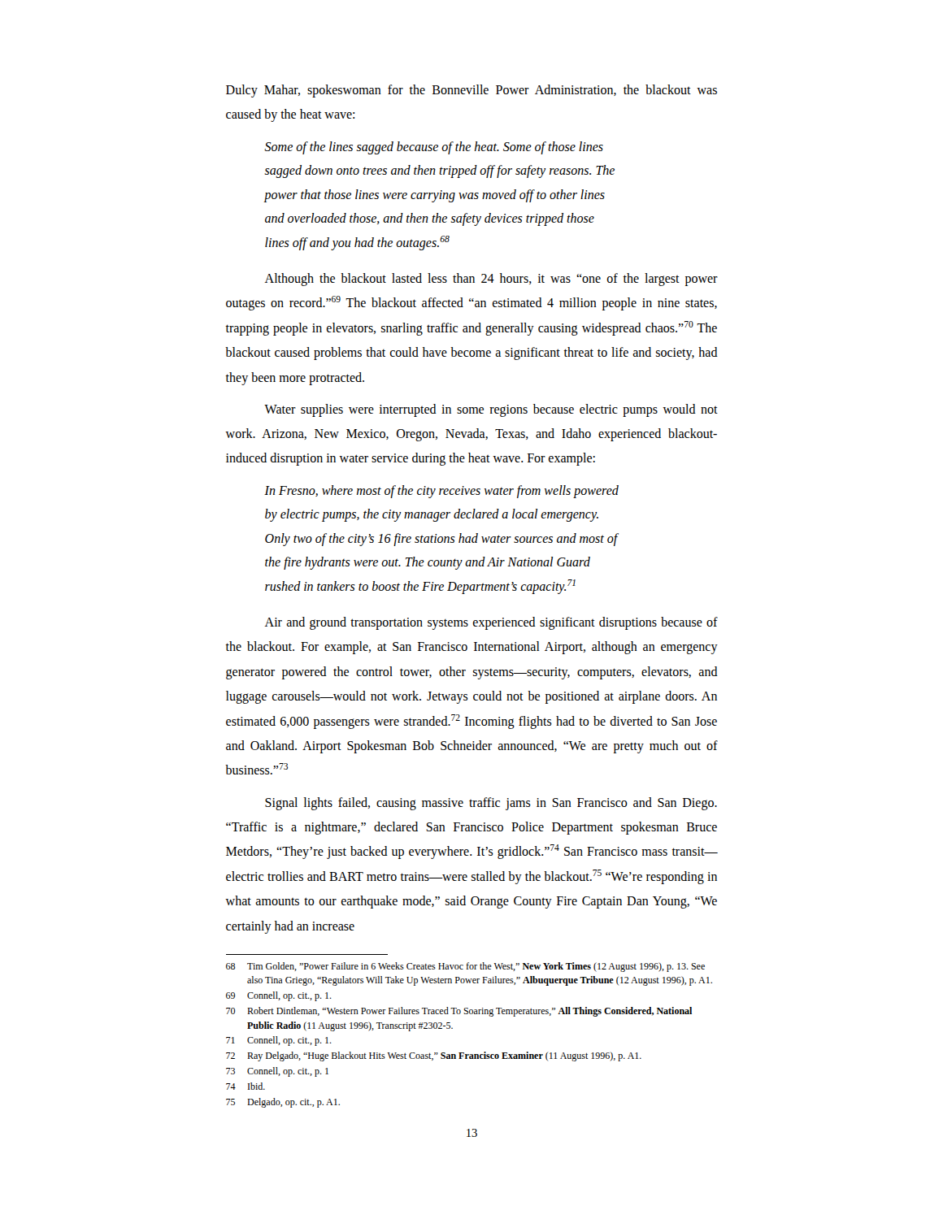Dulcy Mahar, spokeswoman for the Bonneville Power Administration, the blackout was caused by the heat wave:
Some of the lines sagged because of the heat. Some of those lines sagged down onto trees and then tripped off for safety reasons. The power that those lines were carrying was moved off to other lines and overloaded those, and then the safety devices tripped those lines off and you had the outages.68
Although the blackout lasted less than 24 hours, it was “one of the largest power outages on record.”69 The blackout affected “an estimated 4 million people in nine states, trapping people in elevators, snarling traffic and generally causing widespread chaos.”70 The blackout caused problems that could have become a significant threat to life and society, had they been more protracted.
Water supplies were interrupted in some regions because electric pumps would not work. Arizona, New Mexico, Oregon, Nevada, Texas, and Idaho experienced blackout-induced disruption in water service during the heat wave. For example:
In Fresno, where most of the city receives water from wells powered by electric pumps, the city manager declared a local emergency. Only two of the city’s 16 fire stations had water sources and most of the fire hydrants were out. The county and Air National Guard rushed in tankers to boost the Fire Department’s capacity.71
Air and ground transportation systems experienced significant disruptions because of the blackout. For example, at San Francisco International Airport, although an emergency generator powered the control tower, other systems—security, computers, elevators, and luggage carousels—would not work. Jetways could not be positioned at airplane doors. An estimated 6,000 passengers were stranded.72 Incoming flights had to be diverted to San Jose and Oakland. Airport Spokesman Bob Schneider announced, “We are pretty much out of business.”73
Signal lights failed, causing massive traffic jams in San Francisco and San Diego. “Traffic is a nightmare,” declared San Francisco Police Department spokesman Bruce Metdors, “They’re just backed up everywhere. It’s gridlock.”74 San Francisco mass transit—electric trollies and BART metro trains—were stalled by the blackout.75 “We’re responding in what amounts to our earthquake mode,” said Orange County Fire Captain Dan Young, “We certainly had an increase
68
Tim Golden, ”Power Failure in 6 Weeks Creates Havoc for the West,” New York Times (12 August 1996), p. 13. See also Tina Griego, “Regulators Will Take Up Western Power Failures,” Albuquerque Tribune (12 August 1996), p. A1.
69
Connell, op. cit., p. 1.
70
Robert Dintleman, “Western Power Failures Traced To Soaring Temperatures,” All Things Considered, National Public Radio (11 August 1996), Transcript #2302-5.
71
Connell, op. cit., p. 1.
72
Ray Delgado, “Huge Blackout Hits West Coast,” San Francisco Examiner (11 August 1996), p. A1.
73
Connell, op. cit., p. 1
74
Ibid.
75
Delgado, op. cit., p. A1.
13